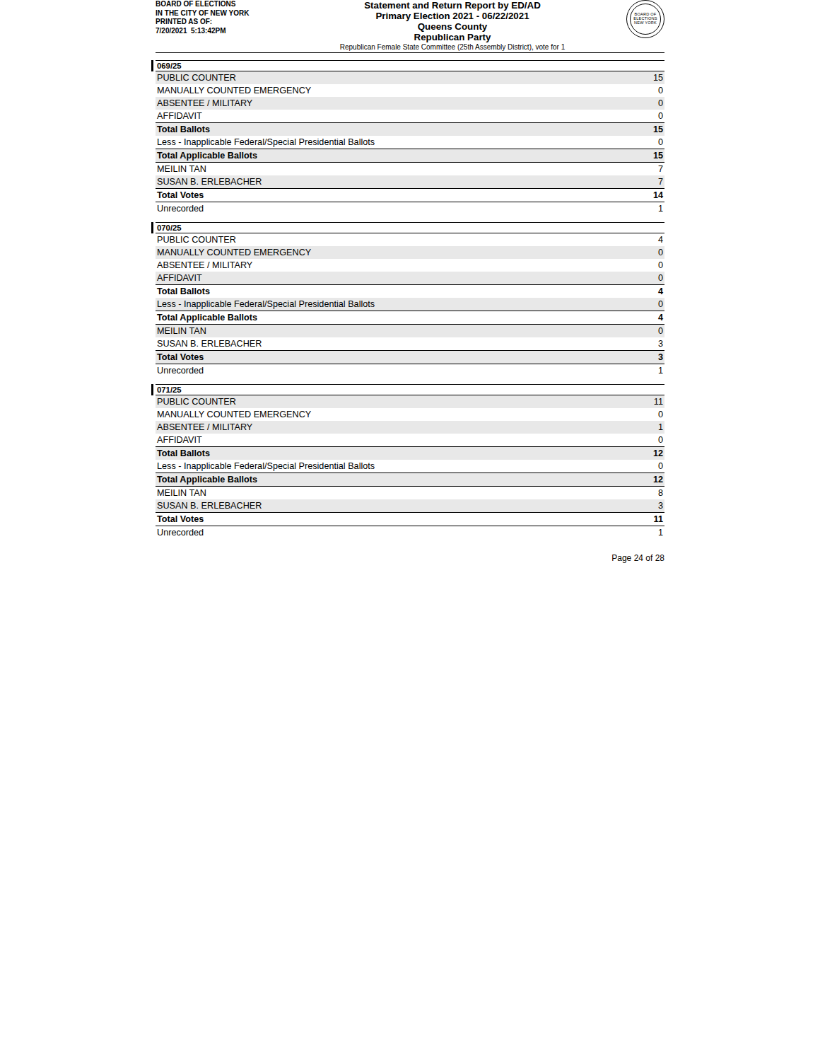BOARD OF ELECTIONS
IN THE CITY OF NEW YORK
PRINTED AS OF:
7/20/2021 5:13:42PM
Statement and Return Report by ED/AD
Primary Election 2021 - 06/22/2021
Queens County
Republican Party
Republican Female State Committee (25th Assembly District), vote for 1
BOARD OF
ELECTIONS
NEW YORK
069/25
| PUBLIC COUNTER | 15 |
| MANUALLY COUNTED EMERGENCY | 0 |
| ABSENTEE / MILITARY | 0 |
| AFFIDAVIT | 0 |
| Total Ballots | 15 |
| Less - Inapplicable Federal/Special Presidential Ballots | 0 |
| Total Applicable Ballots | 15 |
| MEILIN TAN | 7 |
| SUSAN B. ERLEBACHER | 7 |
| Total Votes | 14 |
| Unrecorded | 1 |
070/25
| PUBLIC COUNTER | 4 |
| MANUALLY COUNTED EMERGENCY | 0 |
| ABSENTEE / MILITARY | 0 |
| AFFIDAVIT | 0 |
| Total Ballots | 4 |
| Less - Inapplicable Federal/Special Presidential Ballots | 0 |
| Total Applicable Ballots | 4 |
| MEILIN TAN | 0 |
| SUSAN B. ERLEBACHER | 3 |
| Total Votes | 3 |
| Unrecorded | 1 |
071/25
| PUBLIC COUNTER | 11 |
| MANUALLY COUNTED EMERGENCY | 0 |
| ABSENTEE / MILITARY | 1 |
| AFFIDAVIT | 0 |
| Total Ballots | 12 |
| Less - Inapplicable Federal/Special Presidential Ballots | 0 |
| Total Applicable Ballots | 12 |
| MEILIN TAN | 8 |
| SUSAN B. ERLEBACHER | 3 |
| Total Votes | 11 |
| Unrecorded | 1 |
Page 24 of 28